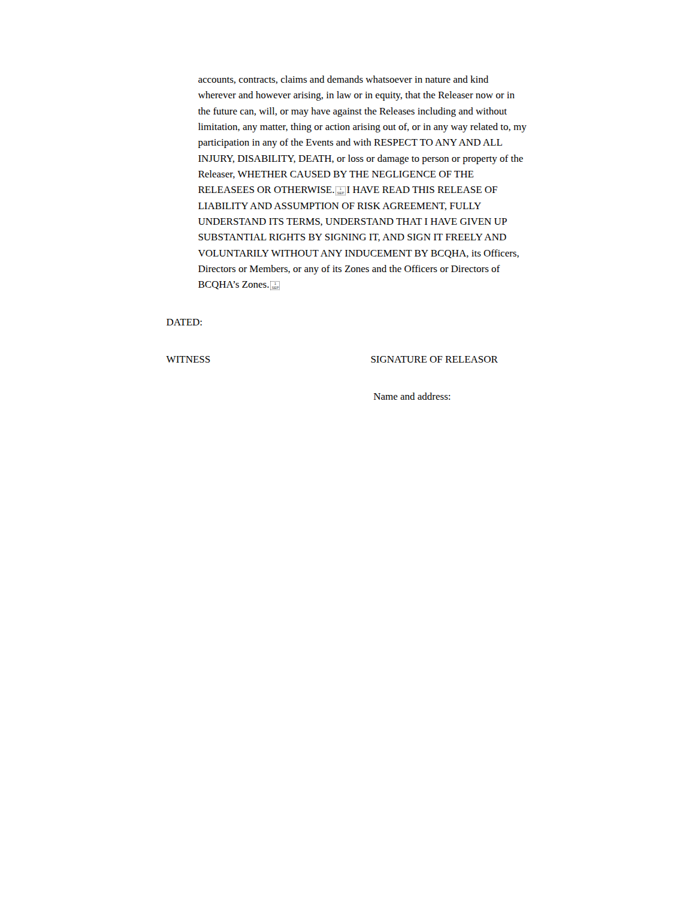accounts, contracts, claims and demands whatsoever in nature and kind wherever and however arising, in law or in equity, that the Releaser now or in the future can, will, or may have against the Releases including and without limitation, any matter, thing or action arising out of, or in any way related to, my participation in any of the Events and with RESPECT TO ANY AND ALL INJURY, DISABILITY, DEATH, or loss or damage to person or property of the Releaser, WHETHER CAUSED BY THE NEGLIGENCE OF THE RELEASEES OR OTHERWISE.1 SEPI HAVE READ THIS RELEASE OF LIABILITY AND ASSUMPTION OF RISK AGREEMENT, FULLY UNDERSTAND ITS TERMS, UNDERSTAND THAT I HAVE GIVEN UP SUBSTANTIAL RIGHTS BY SIGNING IT, AND SIGN IT FREELY AND VOLUNTARILY WITHOUT ANY INDUCEMENT BY BCQHA, its Officers, Directors or Members, or any of its Zones and the Officers or Directors of BCQHA’s Zones.1 SEP
DATED:
WITNESS
SIGNATURE OF RELEASOR
Name and address: